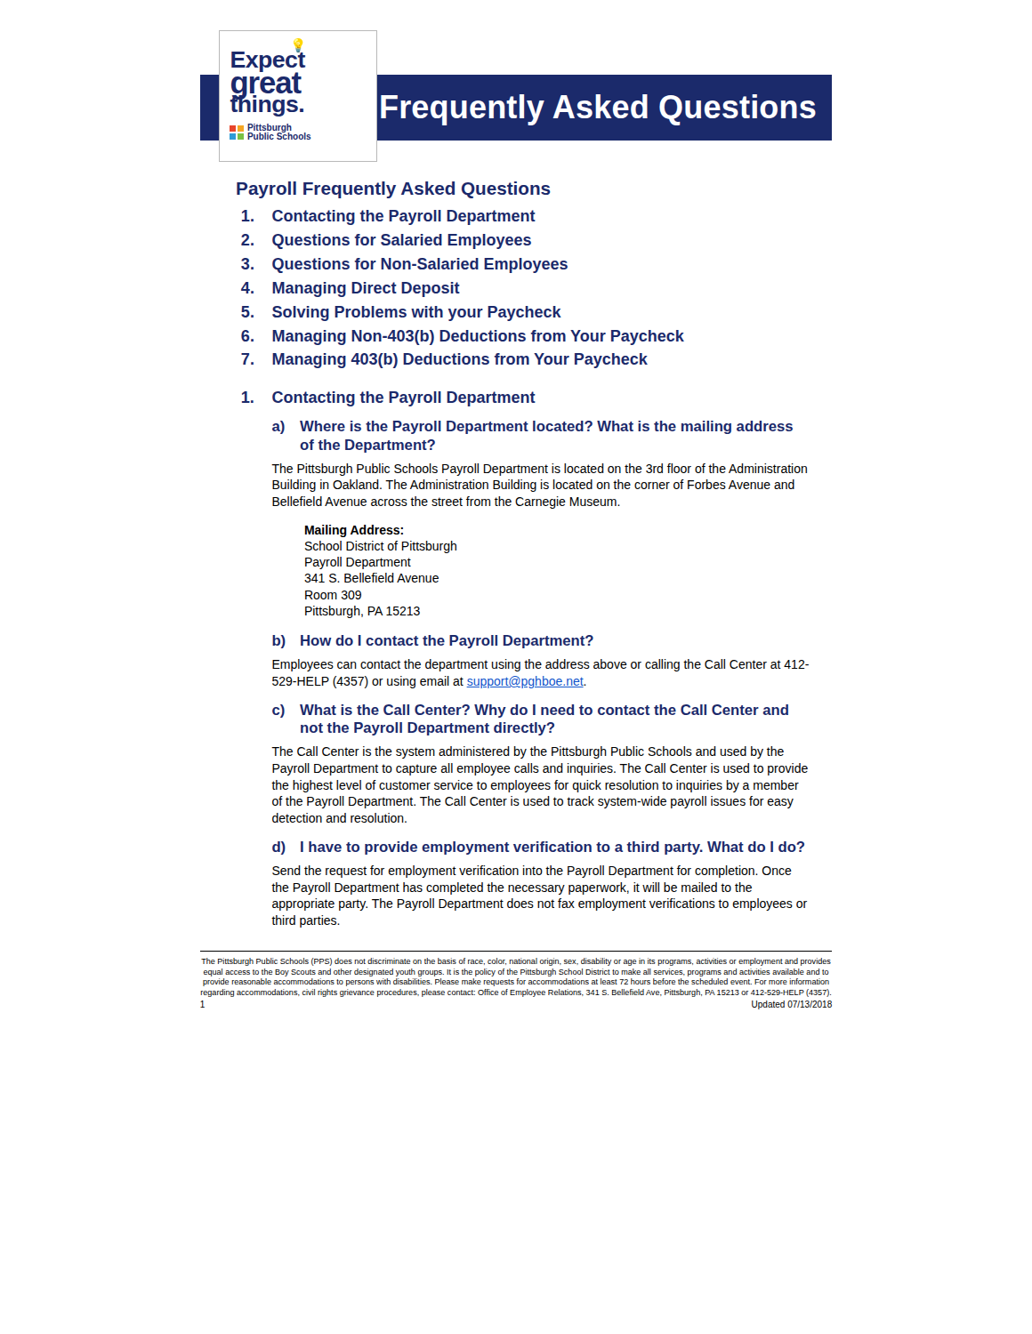Payroll: Frequently Asked Questions
💡
Expect
great
things.
Pittsburgh
Public Schools
Payroll Frequently Asked Questions
Contacting the Payroll Department
Questions for Salaried Employees
Questions for Non-Salaried Employees
Managing Direct Deposit
Solving Problems with your Paycheck
Managing Non-403(b) Deductions from Your Paycheck
Managing 403(b) Deductions from Your Paycheck
Contacting the Payroll Department
a) Where is the Payroll Department located? What is the mailing address of the Department?
The Pittsburgh Public Schools Payroll Department is located on the 3rd floor of the Administration Building in Oakland. The Administration Building is located on the corner of Forbes Avenue and Bellefield Avenue across the street from the Carnegie Museum.
Mailing Address:
School District of Pittsburgh
Payroll Department
341 S. Bellefield Avenue
Room 309
Pittsburgh, PA 15213
b) How do I contact the Payroll Department?
Employees can contact the department using the address above or calling the Call Center at 412-529-HELP (4357) or using email at support@pghboe.net.
c) What is the Call Center? Why do I need to contact the Call Center and not the Payroll Department directly?
The Call Center is the system administered by the Pittsburgh Public Schools and used by the Payroll Department to capture all employee calls and inquiries. The Call Center is used to provide the highest level of customer service to employees for quick resolution to inquiries by a member of the Payroll Department. The Call Center is used to track system-wide payroll issues for easy detection and resolution.
d) I have to provide employment verification to a third party. What do I do?
Send the request for employment verification into the Payroll Department for completion. Once the Payroll Department has completed the necessary paperwork, it will be mailed to the appropriate party. The Payroll Department does not fax employment verifications to employees or third parties.
The Pittsburgh Public Schools (PPS) does not discriminate on the basis of race, color, national origin, sex, disability or age in its programs, activities or employment and provides equal access to the Boy Scouts and other designated youth groups. It is the policy of the Pittsburgh School District to make all services, programs and activities available and to provide reasonable accommodations to persons with disabilities. Please make requests for accommodations at least 72 hours before the scheduled event. For more information regarding accommodations, civil rights grievance procedures, please contact: Office of Employee Relations, 341 S. Bellefield Ave, Pittsburgh, PA 15213 or 412-529-HELP (4357).
1 Updated 07/13/2018